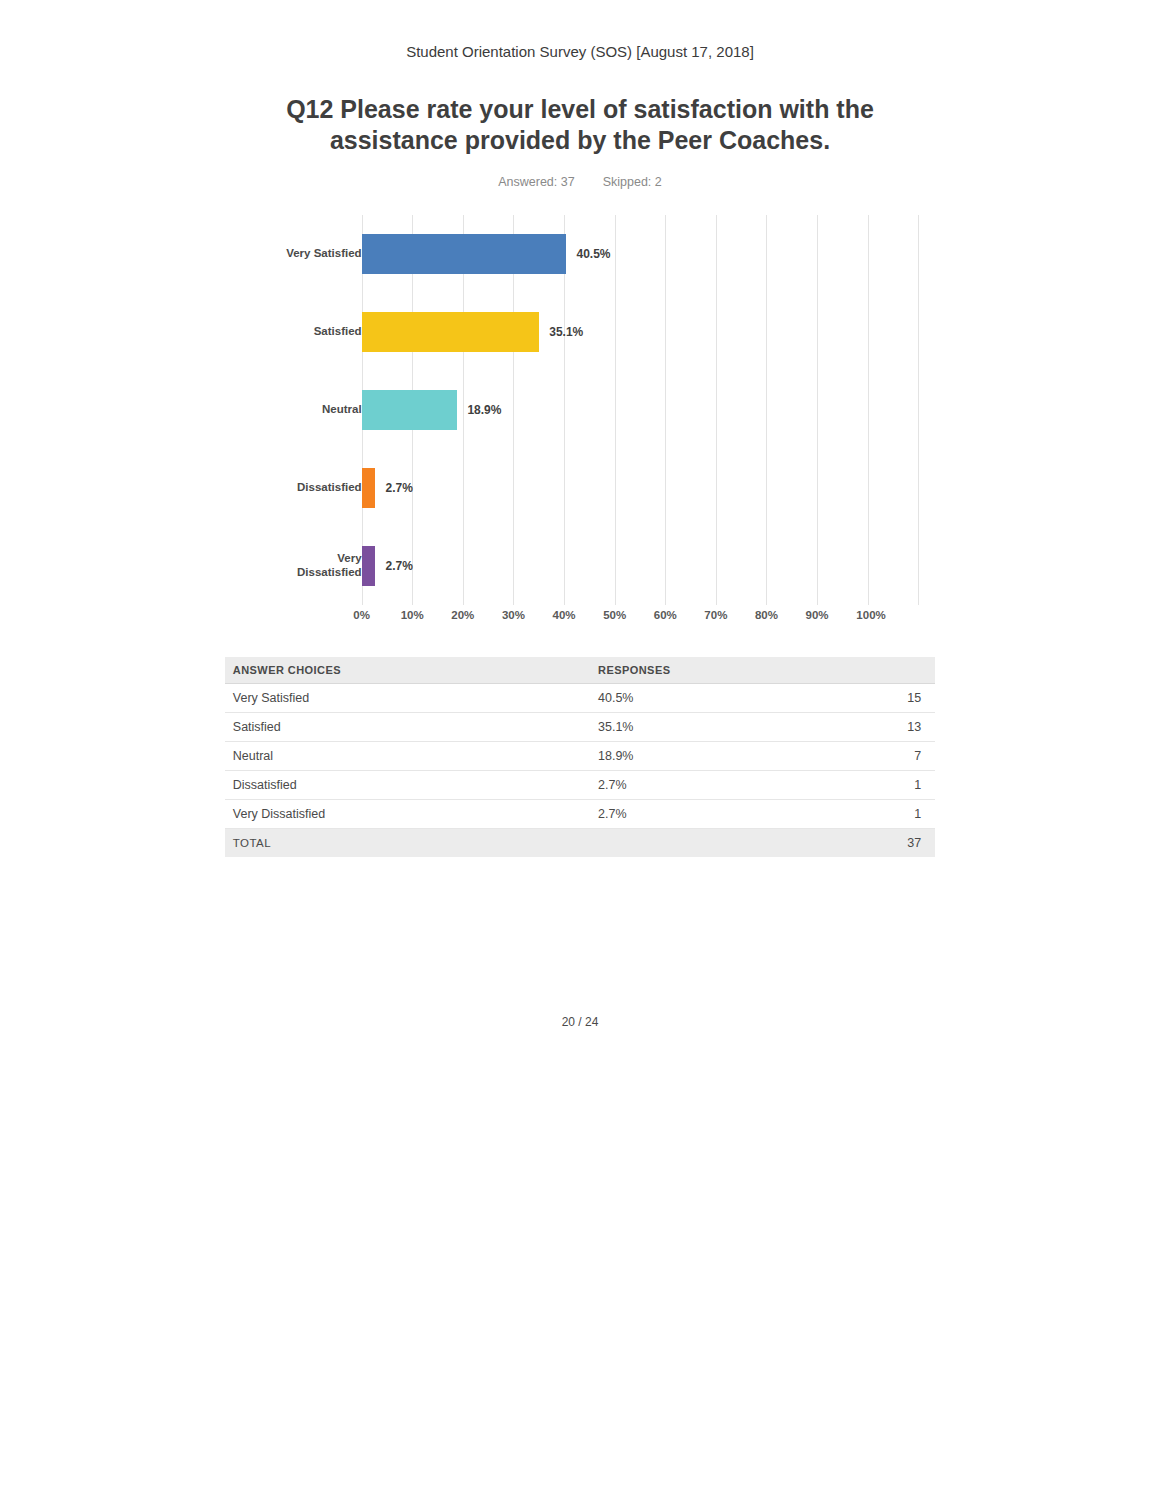Student Orientation Survey (SOS) [August 17, 2018]
Q12 Please rate your level of satisfaction with the assistance provided by the Peer Coaches.
Answered: 37 Skipped: 2
| Very Satisfied | 40.5% |
| Satisfied | 35.1% |
| Neutral | 18.9% |
| Dissatisfied | 2.7% |
| Very Dissatisfied | 2.7% |
0% 10% 20% 30% 40% 50% 60% 70% 80% 90% 100%
| ANSWER CHOICES | RESPONSES |
| --- | --- |
| Very Satisfied | 40.5% | 15 |
| Satisfied | 35.1% | 13 |
| Neutral | 18.9% | 7 |
| Dissatisfied | 2.7% | 1 |
| Very Dissatisfied | 2.7% | 1 |
| TOTAL | | 37 |
20 / 24